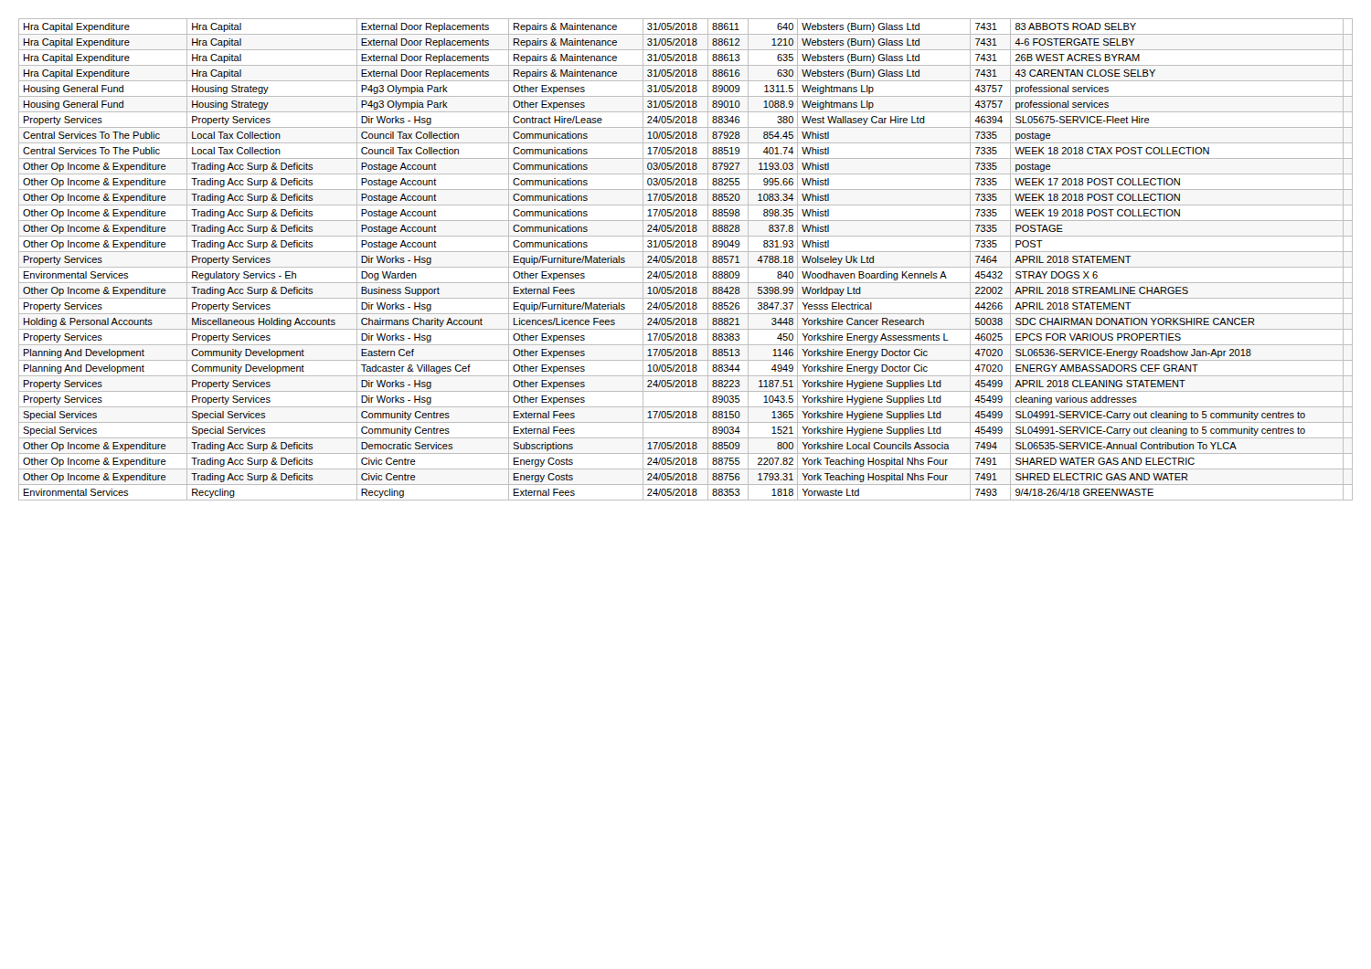| Hra Capital Expenditure | Hra Capital | External Door Replacements | Repairs & Maintenance | 31/05/2018 | 88611 | 640 | Websters (Burn) Glass Ltd | 7431 | 83 ABBOTS ROAD SELBY | |
| Hra Capital Expenditure | Hra Capital | External Door Replacements | Repairs & Maintenance | 31/05/2018 | 88612 | 1210 | Websters (Burn) Glass Ltd | 7431 | 4-6 FOSTERGATE SELBY | |
| Hra Capital Expenditure | Hra Capital | External Door Replacements | Repairs & Maintenance | 31/05/2018 | 88613 | 635 | Websters (Burn) Glass Ltd | 7431 | 26B WEST ACRES BYRAM | |
| Hra Capital Expenditure | Hra Capital | External Door Replacements | Repairs & Maintenance | 31/05/2018 | 88616 | 630 | Websters (Burn) Glass Ltd | 7431 | 43 CARENTAN CLOSE SELBY | |
| Housing General Fund | Housing Strategy | P4g3 Olympia Park | Other Expenses | 31/05/2018 | 89009 | 1311.5 | Weightmans Llp | 43757 | professional services | |
| Housing General Fund | Housing Strategy | P4g3 Olympia Park | Other Expenses | 31/05/2018 | 89010 | 1088.9 | Weightmans Llp | 43757 | professional services | |
| Property Services | Property Services | Dir Works - Hsg | Contract Hire/Lease | 24/05/2018 | 88346 | 380 | West Wallasey Car Hire Ltd | 46394 | SL05675-SERVICE-Fleet Hire | |
| Central Services To The Public | Local Tax Collection | Council Tax Collection | Communications | 10/05/2018 | 87928 | 854.45 | Whistl | 7335 | postage | |
| Central Services To The Public | Local Tax Collection | Council Tax Collection | Communications | 17/05/2018 | 88519 | 401.74 | Whistl | 7335 | WEEK 18 2018 CTAX POST COLLECTION | |
| Other Op Income & Expenditure | Trading Acc Surp & Deficits | Postage Account | Communications | 03/05/2018 | 87927 | 1193.03 | Whistl | 7335 | postage | |
| Other Op Income & Expenditure | Trading Acc Surp & Deficits | Postage Account | Communications | 03/05/2018 | 88255 | 995.66 | Whistl | 7335 | WEEK 17 2018 POST COLLECTION | |
| Other Op Income & Expenditure | Trading Acc Surp & Deficits | Postage Account | Communications | 17/05/2018 | 88520 | 1083.34 | Whistl | 7335 | WEEK 18 2018 POST COLLECTION | |
| Other Op Income & Expenditure | Trading Acc Surp & Deficits | Postage Account | Communications | 17/05/2018 | 88598 | 898.35 | Whistl | 7335 | WEEK 19 2018 POST COLLECTION | |
| Other Op Income & Expenditure | Trading Acc Surp & Deficits | Postage Account | Communications | 24/05/2018 | 88828 | 837.8 | Whistl | 7335 | POSTAGE | |
| Other Op Income & Expenditure | Trading Acc Surp & Deficits | Postage Account | Communications | 31/05/2018 | 89049 | 831.93 | Whistl | 7335 | POST | |
| Property Services | Property Services | Dir Works - Hsg | Equip/Furniture/Materials | 24/05/2018 | 88571 | 4788.18 | Wolseley Uk Ltd | 7464 | APRIL 2018 STATEMENT | |
| Environmental Services | Regulatory Servics - Eh | Dog Warden | Other Expenses | 24/05/2018 | 88809 | 840 | Woodhaven Boarding Kennels A | 45432 | STRAY DOGS X 6 | |
| Other Op Income & Expenditure | Trading Acc Surp & Deficits | Business Support | External Fees | 10/05/2018 | 88428 | 5398.99 | Worldpay Ltd | 22002 | APRIL 2018 STREAMLINE CHARGES | |
| Property Services | Property Services | Dir Works - Hsg | Equip/Furniture/Materials | 24/05/2018 | 88526 | 3847.37 | Yesss Electrical | 44266 | APRIL 2018 STATEMENT | |
| Holding & Personal Accounts | Miscellaneous Holding Accounts | Chairmans Charity Account | Licences/Licence Fees | 24/05/2018 | 88821 | 3448 | Yorkshire Cancer Research | 50038 | SDC CHAIRMAN DONATION YORKSHIRE CANCER | |
| Property Services | Property Services | Dir Works - Hsg | Other Expenses | 17/05/2018 | 88383 | 450 | Yorkshire Energy Assessments L | 46025 | EPCS FOR VARIOUS PROPERTIES | |
| Planning And Development | Community Development | Eastern Cef | Other Expenses | 17/05/2018 | 88513 | 1146 | Yorkshire Energy Doctor Cic | 47020 | SL06536-SERVICE-Energy Roadshow Jan-Apr 2018 | |
| Planning And Development | Community Development | Tadcaster & Villages Cef | Other Expenses | 10/05/2018 | 88344 | 4949 | Yorkshire Energy Doctor Cic | 47020 | ENERGY AMBASSADORS CEF GRANT | |
| Property Services | Property Services | Dir Works - Hsg | Other Expenses | 24/05/2018 | 88223 | 1187.51 | Yorkshire Hygiene Supplies Ltd | 45499 | APRIL 2018 CLEANING STATEMENT | |
| Property Services | Property Services | Dir Works - Hsg | Other Expenses | | 89035 | 1043.5 | Yorkshire Hygiene Supplies Ltd | 45499 | cleaning various addresses | |
| Special Services | Special Services | Community Centres | External Fees | 17/05/2018 | 88150 | 1365 | Yorkshire Hygiene Supplies Ltd | 45499 | SL04991-SERVICE-Carry out cleaning to 5 community centres to | |
| Special Services | Special Services | Community Centres | External Fees | | 89034 | 1521 | Yorkshire Hygiene Supplies Ltd | 45499 | SL04991-SERVICE-Carry out cleaning to 5 community centres to | |
| Other Op Income & Expenditure | Trading Acc Surp & Deficits | Democratic Services | Subscriptions | 17/05/2018 | 88509 | 800 | Yorkshire Local Councils Associa | 7494 | SL06535-SERVICE-Annual Contribution To YLCA | |
| Other Op Income & Expenditure | Trading Acc Surp & Deficits | Civic Centre | Energy Costs | 24/05/2018 | 88755 | 2207.82 | York Teaching Hospital Nhs Four | 7491 | SHARED WATER GAS AND ELECTRIC | |
| Other Op Income & Expenditure | Trading Acc Surp & Deficits | Civic Centre | Energy Costs | 24/05/2018 | 88756 | 1793.31 | York Teaching Hospital Nhs Four | 7491 | SHRED ELECTRIC GAS AND WATER | |
| Environmental Services | Recycling | Recycling | External Fees | 24/05/2018 | 88353 | 1818 | Yorwaste Ltd | 7493 | 9/4/18-26/4/18 GREENWASTE | |